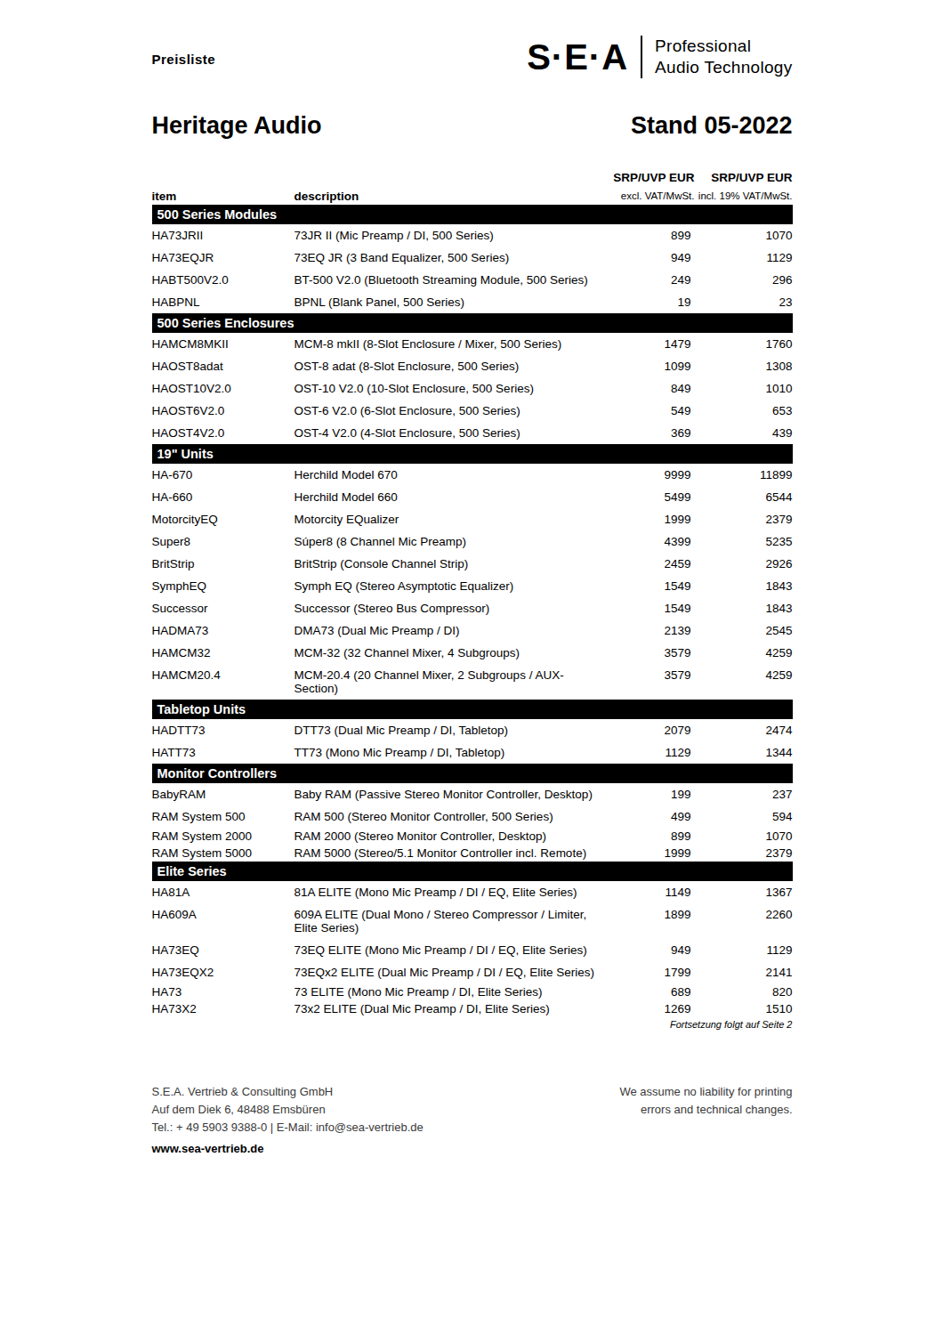Preisliste
S·E·A
Professional
Audio Technology
Heritage Audio
Stand 05-2022
| | | SRP/UVP EUR | SRP/UVP EUR |
| --- | --- | --- | --- |
| item | description | excl. VAT/MwSt. | incl. 19% VAT/MwSt. |
| 500 Series Modules |
| HA73JRII | 73JR II (Mic Preamp / DI, 500 Series) | 899 | 1070 |
| HA73EQJR | 73EQ JR (3 Band Equalizer, 500 Series) | 949 | 1129 |
| HABT500V2.0 | BT-500 V2.0 (Bluetooth Streaming Module, 500 Series) | 249 | 296 |
| HABPNL | BPNL (Blank Panel, 500 Series) | 19 | 23 |
| 500 Series Enclosures |
| HAMCM8MKII | MCM-8 mkII (8-Slot Enclosure / Mixer, 500 Series) | 1479 | 1760 |
| HAOST8adat | OST-8 adat (8-Slot Enclosure, 500 Series) | 1099 | 1308 |
| HAOST10V2.0 | OST-10 V2.0 (10-Slot Enclosure, 500 Series) | 849 | 1010 |
| HAOST6V2.0 | OST-6 V2.0 (6-Slot Enclosure, 500 Series) | 549 | 653 |
| HAOST4V2.0 | OST-4 V2.0 (4-Slot Enclosure, 500 Series) | 369 | 439 |
| 19" Units |
| HA-670 | Herchild Model 670 | 9999 | 11899 |
| HA-660 | Herchild Model 660 | 5499 | 6544 |
| MotorcityEQ | Motorcity EQualizer | 1999 | 2379 |
| Super8 | Súper8 (8 Channel Mic Preamp) | 4399 | 5235 |
| BritStrip | BritStrip (Console Channel Strip) | 2459 | 2926 |
| SymphEQ | Symph EQ (Stereo Asymptotic Equalizer) | 1549 | 1843 |
| Successor | Successor (Stereo Bus Compressor) | 1549 | 1843 |
| HADMA73 | DMA73 (Dual Mic Preamp / DI) | 2139 | 2545 |
| HAMCM32 | MCM-32 (32 Channel Mixer, 4 Subgroups) | 3579 | 4259 |
| HAMCM20.4 | MCM-20.4 (20 Channel Mixer, 2 Subgroups / AUX-Section) | 3579 | 4259 |
| Tabletop Units |
| HADTT73 | DTT73 (Dual Mic Preamp / DI, Tabletop) | 2079 | 2474 |
| HATT73 | TT73 (Mono Mic Preamp / DI, Tabletop) | 1129 | 1344 |
| Monitor Controllers |
| BabyRAM | Baby RAM (Passive Stereo Monitor Controller, Desktop) | 199 | 237 |
| RAM System 500 | RAM 500 (Stereo Monitor Controller, 500 Series) | 499 | 594 |
| RAM System 2000 | RAM 2000 (Stereo Monitor Controller, Desktop) | 899 | 1070 |
| RAM System 5000 | RAM 5000 (Stereo/5.1 Monitor Controller incl. Remote) | 1999 | 2379 |
| Elite Series |
| HA81A | 81A ELITE (Mono Mic Preamp / DI / EQ, Elite Series) | 1149 | 1367 |
| HA609A | 609A ELITE (Dual Mono / Stereo Compressor / Limiter, Elite Series) | 1899 | 2260 |
| HA73EQ | 73EQ ELITE (Mono Mic Preamp / DI / EQ, Elite Series) | 949 | 1129 |
| HA73EQX2 | 73EQx2 ELITE (Dual Mic Preamp / DI / EQ, Elite Series) | 1799 | 2141 |
| HA73 | 73 ELITE (Mono Mic Preamp / DI, Elite Series) | 689 | 820 |
| HA73X2 | 73x2 ELITE (Dual Mic Preamp / DI, Elite Series) | 1269 | 1510 |
| Fortsetzung folgt auf Seite 2 |
S.E.A. Vertrieb & Consulting GmbH
Auf dem Diek 6, 48488 Emsbüren
Tel.: + 49 5903 9388-0 | E-Mail: info@sea-vertrieb.de
www.sea-vertrieb.de
We assume no liability for printing
errors and technical changes.